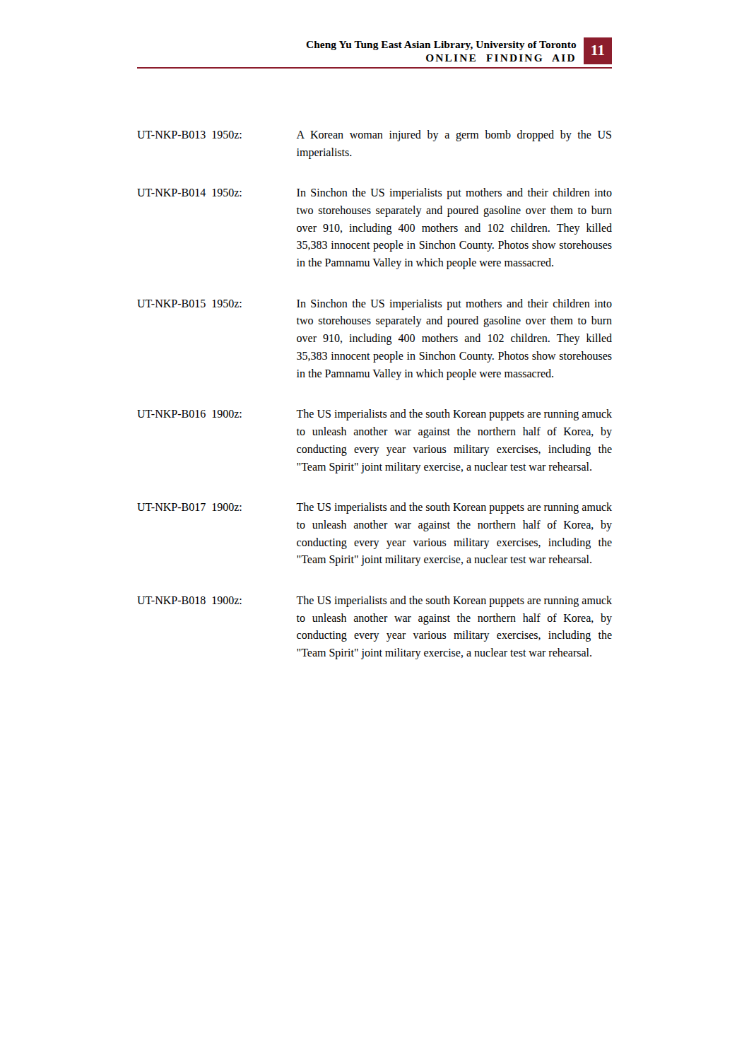Cheng Yu Tung East Asian Library, University of Toronto
ONLINE FINDING AID
11
UT-NKP-B013 1950z:
A Korean woman injured by a germ bomb dropped by the US imperialists.
UT-NKP-B014 1950z:
In Sinchon the US imperialists put mothers and their children into two storehouses separately and poured gasoline over them to burn over 910, including 400 mothers and 102 children. They killed 35,383 innocent people in Sinchon County. Photos show storehouses in the Pamnamu Valley in which people were massacred.
UT-NKP-B015 1950z:
In Sinchon the US imperialists put mothers and their children into two storehouses separately and poured gasoline over them to burn over 910, including 400 mothers and 102 children. They killed 35,383 innocent people in Sinchon County. Photos show storehouses in the Pamnamu Valley in which people were massacred.
UT-NKP-B016 1900z:
The US imperialists and the south Korean puppets are running amuck to unleash another war against the northern half of Korea, by conducting every year various military exercises, including the "Team Spirit" joint military exercise, a nuclear test war rehearsal.
UT-NKP-B017 1900z:
The US imperialists and the south Korean puppets are running amuck to unleash another war against the northern half of Korea, by conducting every year various military exercises, including the "Team Spirit" joint military exercise, a nuclear test war rehearsal.
UT-NKP-B018 1900z:
The US imperialists and the south Korean puppets are running amuck to unleash another war against the northern half of Korea, by conducting every year various military exercises, including the "Team Spirit" joint military exercise, a nuclear test war rehearsal.